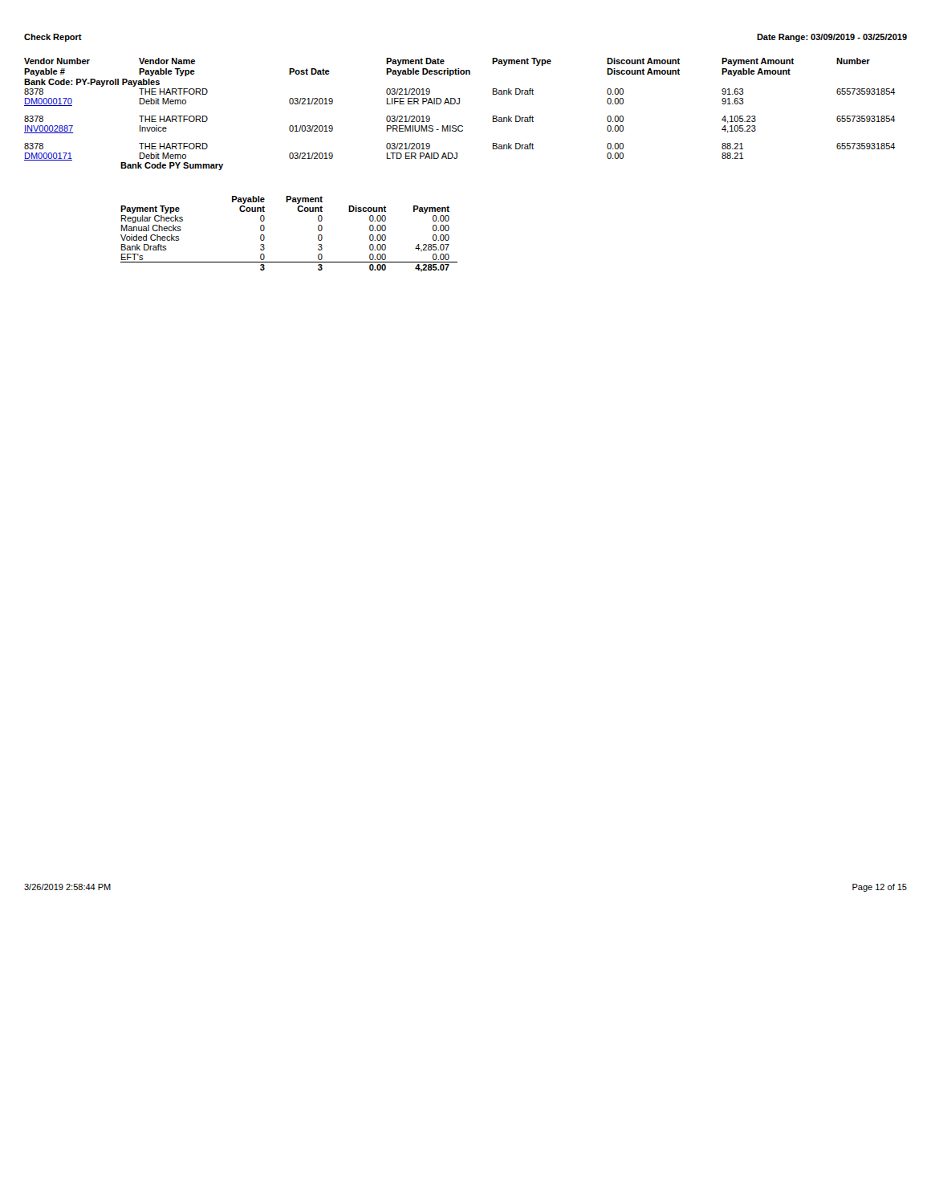Check Report
Date Range: 03/09/2019 - 03/25/2019
| Vendor Number | Vendor Name | | Payment Date | Payment Type | Discount Amount | Payment Amount | Number |
| --- | --- | --- | --- | --- | --- | --- | --- |
| Payable # | Payable Type | Post Date | Payable Description | Discount Amount | Payable Amount |
| Bank Code: PY-Payroll Payables |
| 8378 | THE HARTFORD | | 03/21/2019 | Bank Draft | 0.00 | 91.63 | 655735931854 |
| DM0000170 | Debit Memo | 03/21/2019 | LIFE ER PAID ADJ | 0.00 | 91.63 | |
| 8378 | THE HARTFORD | | 03/21/2019 | Bank Draft | 0.00 | 4,105.23 | 655735931854 |
| INV0002887 | Invoice | 01/03/2019 | PREMIUMS - MISC | 0.00 | 4,105.23 | |
| 8378 | THE HARTFORD | | 03/21/2019 | Bank Draft | 0.00 | 88.21 | 655735931854 |
| DM0000171 | Debit Memo | 03/21/2019 | LTD ER PAID ADJ | 0.00 | 88.21 | |
Bank Code PY Summary
| | Payable | Payment | | |
| --- | --- | --- | --- | --- |
| Payment Type | Count | Count | Discount | Payment |
| Regular Checks | 0 | 0 | 0.00 | 0.00 |
| Manual Checks | 0 | 0 | 0.00 | 0.00 |
| Voided Checks | 0 | 0 | 0.00 | 0.00 |
| Bank Drafts | 3 | 3 | 0.00 | 4,285.07 |
| EFT's | 0 | 0 | 0.00 | 0.00 |
| | 3 | 3 | 0.00 | 4,285.07 |
3/26/2019 2:58:44 PM
Page 12 of 15